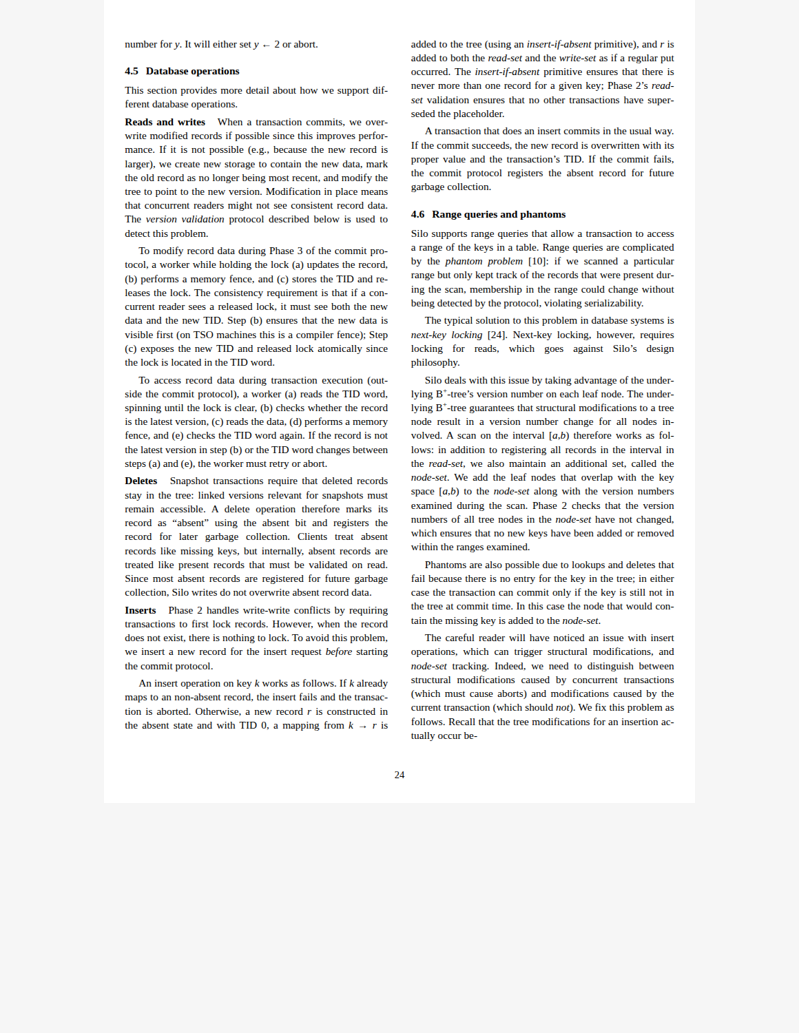number for y. It will either set y ← 2 or abort.
4.5 Database operations
This section provides more detail about how we support different database operations.
Reads and writes When a transaction commits, we overwrite modified records if possible since this improves performance. If it is not possible (e.g., because the new record is larger), we create new storage to contain the new data, mark the old record as no longer being most recent, and modify the tree to point to the new version. Modification in place means that concurrent readers might not see consistent record data. The version validation protocol described below is used to detect this problem.
To modify record data during Phase 3 of the commit protocol, a worker while holding the lock (a) updates the record, (b) performs a memory fence, and (c) stores the TID and releases the lock. The consistency requirement is that if a concurrent reader sees a released lock, it must see both the new data and the new TID. Step (b) ensures that the new data is visible first (on TSO machines this is a compiler fence); Step (c) exposes the new TID and released lock atomically since the lock is located in the TID word.
To access record data during transaction execution (outside the commit protocol), a worker (a) reads the TID word, spinning until the lock is clear, (b) checks whether the record is the latest version, (c) reads the data, (d) performs a memory fence, and (e) checks the TID word again. If the record is not the latest version in step (b) or the TID word changes between steps (a) and (e), the worker must retry or abort.
Deletes Snapshot transactions require that deleted records stay in the tree: linked versions relevant for snapshots must remain accessible. A delete operation therefore marks its record as “absent” using the absent bit and registers the record for later garbage collection. Clients treat absent records like missing keys, but internally, absent records are treated like present records that must be validated on read. Since most absent records are registered for future garbage collection, Silo writes do not overwrite absent record data.
Inserts Phase 2 handles write-write conflicts by requiring transactions to first lock records. However, when the record does not exist, there is nothing to lock. To avoid this problem, we insert a new record for the insert request before starting the commit protocol.
An insert operation on key k works as follows. If k already maps to an non-absent record, the insert fails and the transaction is aborted. Otherwise, a new record r is constructed in the absent state and with TID 0, a mapping from k → r is added to the tree (using an insert-if-absent primitive), and r is added to both the read-set and the write-set as if a regular put occurred. The insert-if-absent primitive ensures that there is never more than one record for a given key; Phase 2’s read-set validation ensures that no other transactions have superseded the placeholder.
A transaction that does an insert commits in the usual way. If the commit succeeds, the new record is overwritten with its proper value and the transaction’s TID. If the commit fails, the commit protocol registers the absent record for future garbage collection.
4.6 Range queries and phantoms
Silo supports range queries that allow a transaction to access a range of the keys in a table. Range queries are complicated by the phantom problem [10]: if we scanned a particular range but only kept track of the records that were present during the scan, membership in the range could change without being detected by the protocol, violating serializability.
The typical solution to this problem in database systems is next-key locking [24]. Next-key locking, however, requires locking for reads, which goes against Silo’s design philosophy.
Silo deals with this issue by taking advantage of the underlying B+-tree’s version number on each leaf node. The underlying B+-tree guarantees that structural modifications to a tree node result in a version number change for all nodes involved. A scan on the interval [a,b) therefore works as follows: in addition to registering all records in the interval in the read-set, we also maintain an additional set, called the node-set. We add the leaf nodes that overlap with the key space [a,b) to the node-set along with the version numbers examined during the scan. Phase 2 checks that the version numbers of all tree nodes in the node-set have not changed, which ensures that no new keys have been added or removed within the ranges examined.
Phantoms are also possible due to lookups and deletes that fail because there is no entry for the key in the tree; in either case the transaction can commit only if the key is still not in the tree at commit time. In this case the node that would contain the missing key is added to the node-set.
The careful reader will have noticed an issue with insert operations, which can trigger structural modifications, and node-set tracking. Indeed, we need to distinguish between structural modifications caused by concurrent transactions (which must cause aborts) and modifications caused by the current transaction (which should not). We fix this problem as follows. Recall that the tree modifications for an insertion actually occur be-
24